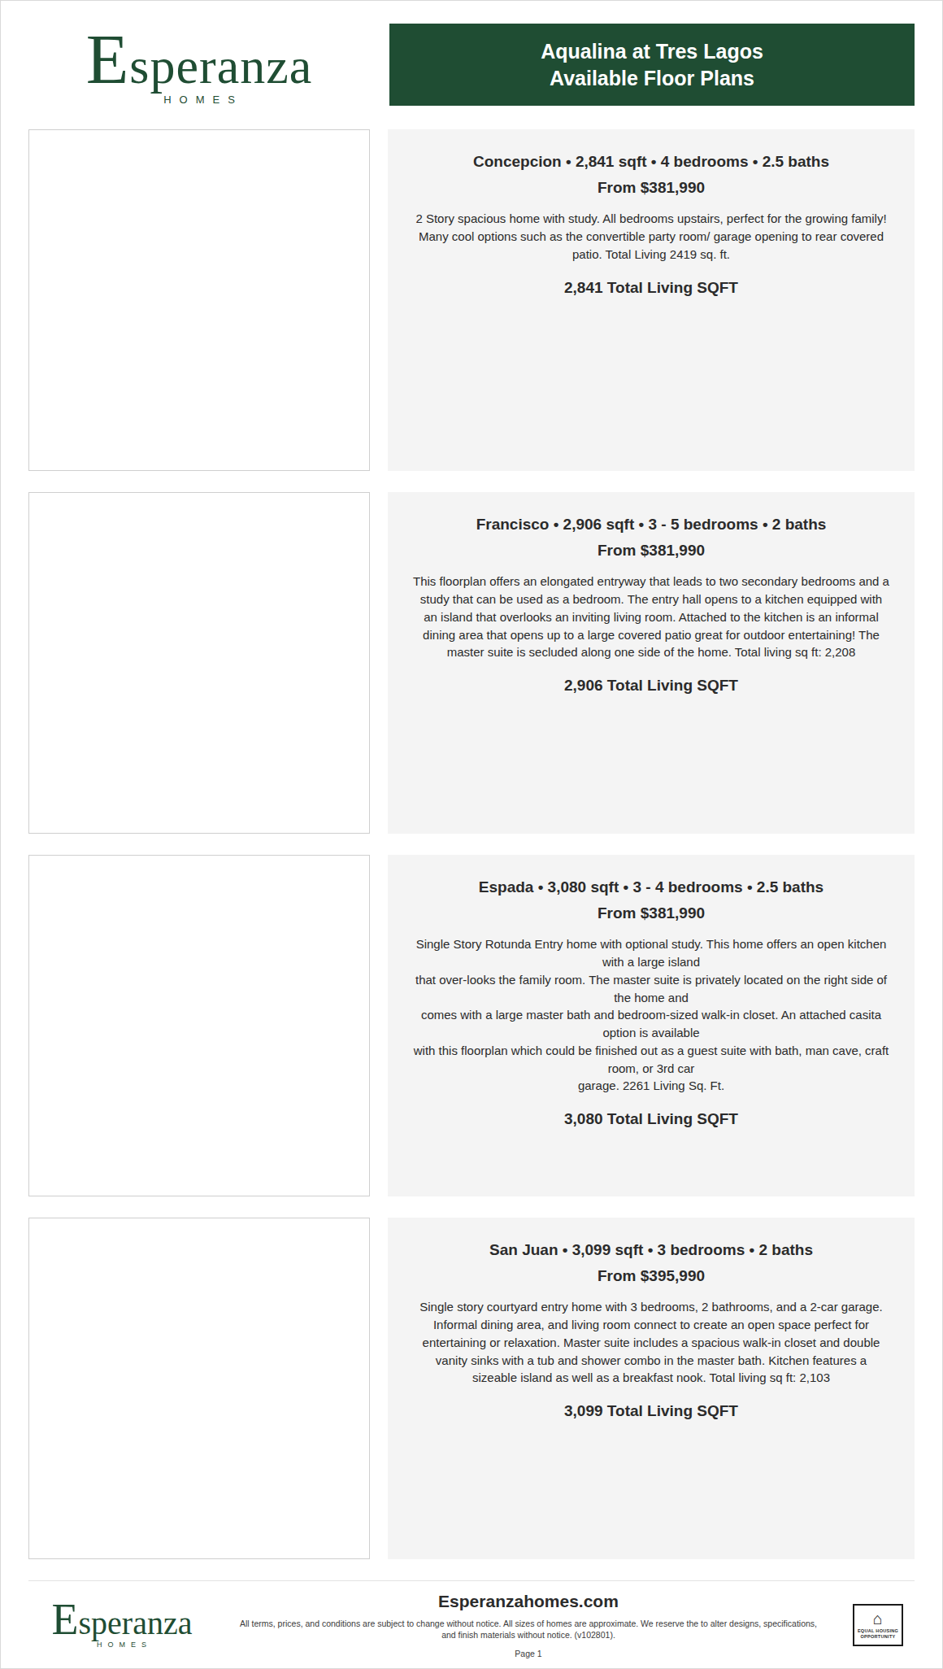Esperanza
HOMES
Aqualina at Tres Lagos
Available Floor Plans
Concepcion • 2,841 sqft • 4 bedrooms • 2.5 baths
From $381,990
2 Story spacious home with study. All bedrooms upstairs, perfect for the growing family! Many cool options such as the convertible party room/ garage opening to rear covered patio. Total Living 2419 sq. ft.
2,841 Total Living SQFT
Francisco • 2,906 sqft • 3 - 5 bedrooms • 2 baths
From $381,990
This floorplan offers an elongated entryway that leads to two secondary bedrooms and a study that can be used as a bedroom. The entry hall opens to a kitchen equipped with an island that overlooks an inviting living room. Attached to the kitchen is an informal dining area that opens up to a large covered patio great for outdoor entertaining! The master suite is secluded along one side of the home. Total living sq ft: 2,208
2,906 Total Living SQFT
Espada • 3,080 sqft • 3 - 4 bedrooms • 2.5 baths
From $381,990
Single Story Rotunda Entry home with optional study. This home offers an open kitchen with a large island
that over-looks the family room. The master suite is privately located on the right side of the home and
comes with a large master bath and bedroom-sized walk-in closet. An attached casita option is available
with this floorplan which could be finished out as a guest suite with bath, man cave, craft room, or 3rd car
garage. 2261 Living Sq. Ft.
3,080 Total Living SQFT
San Juan • 3,099 sqft • 3 bedrooms • 2 baths
From $395,990
Single story courtyard entry home with 3 bedrooms, 2 bathrooms, and a 2-car garage. Informal dining area, and living room connect to create an open space perfect for entertaining or relaxation. Master suite includes a spacious walk-in closet and double vanity sinks with a tub and shower combo in the master bath. Kitchen features a sizeable island as well as a breakfast nook. Total living sq ft: 2,103
3,099 Total Living SQFT
Esperanza
HOMES
Esperanzahomes.com
All terms, prices, and conditions are subject to change without notice. All sizes of homes are approximate. We reserve the to alter designs, specifications, and finish materials without notice. (v102801).
Page 1
⌂ EQUAL HOUSING
OPPORTUNITY